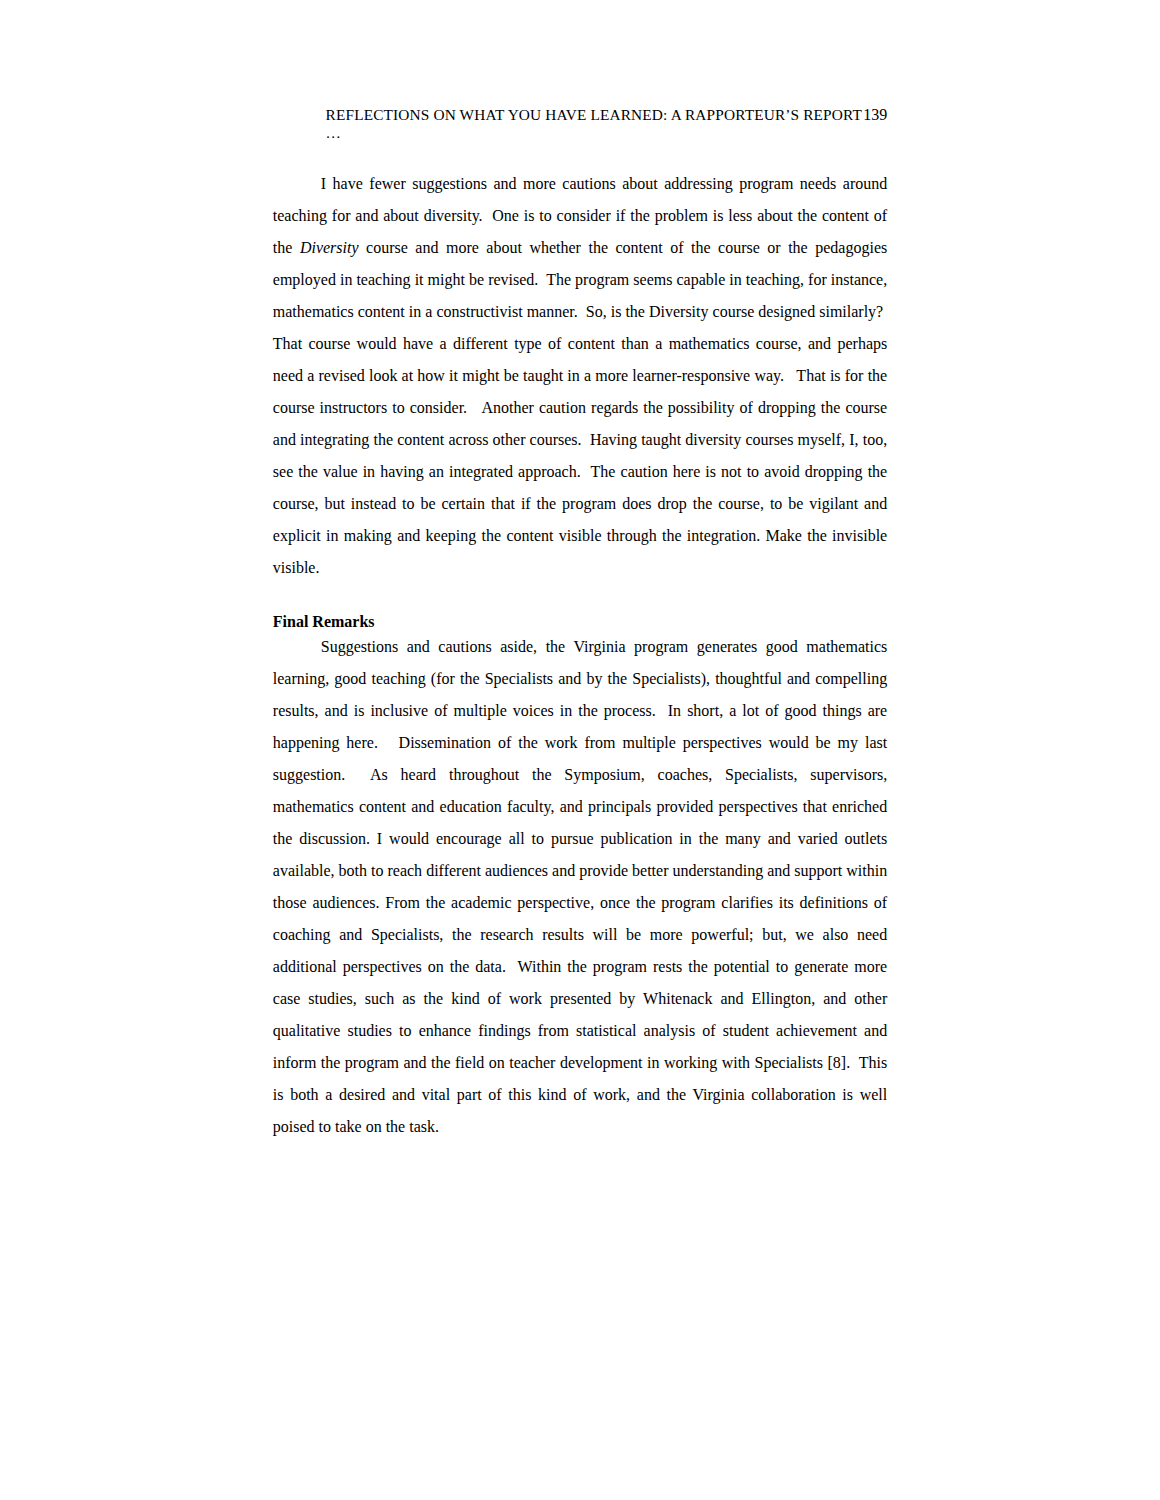REFLECTIONS ON WHAT YOU HAVE LEARNED: A RAPPORTEUR’S REPORT … 139
I have fewer suggestions and more cautions about addressing program needs around teaching for and about diversity. One is to consider if the problem is less about the content of the Diversity course and more about whether the content of the course or the pedagogies employed in teaching it might be revised. The program seems capable in teaching, for instance, mathematics content in a constructivist manner. So, is the Diversity course designed similarly? That course would have a different type of content than a mathematics course, and perhaps need a revised look at how it might be taught in a more learner-responsive way. That is for the course instructors to consider. Another caution regards the possibility of dropping the course and integrating the content across other courses. Having taught diversity courses myself, I, too, see the value in having an integrated approach. The caution here is not to avoid dropping the course, but instead to be certain that if the program does drop the course, to be vigilant and explicit in making and keeping the content visible through the integration. Make the invisible visible.
Final Remarks
Suggestions and cautions aside, the Virginia program generates good mathematics learning, good teaching (for the Specialists and by the Specialists), thoughtful and compelling results, and is inclusive of multiple voices in the process. In short, a lot of good things are happening here. Dissemination of the work from multiple perspectives would be my last suggestion. As heard throughout the Symposium, coaches, Specialists, supervisors, mathematics content and education faculty, and principals provided perspectives that enriched the discussion. I would encourage all to pursue publication in the many and varied outlets available, both to reach different audiences and provide better understanding and support within those audiences. From the academic perspective, once the program clarifies its definitions of coaching and Specialists, the research results will be more powerful; but, we also need additional perspectives on the data. Within the program rests the potential to generate more case studies, such as the kind of work presented by Whitenack and Ellington, and other qualitative studies to enhance findings from statistical analysis of student achievement and inform the program and the field on teacher development in working with Specialists [8]. This is both a desired and vital part of this kind of work, and the Virginia collaboration is well poised to take on the task.